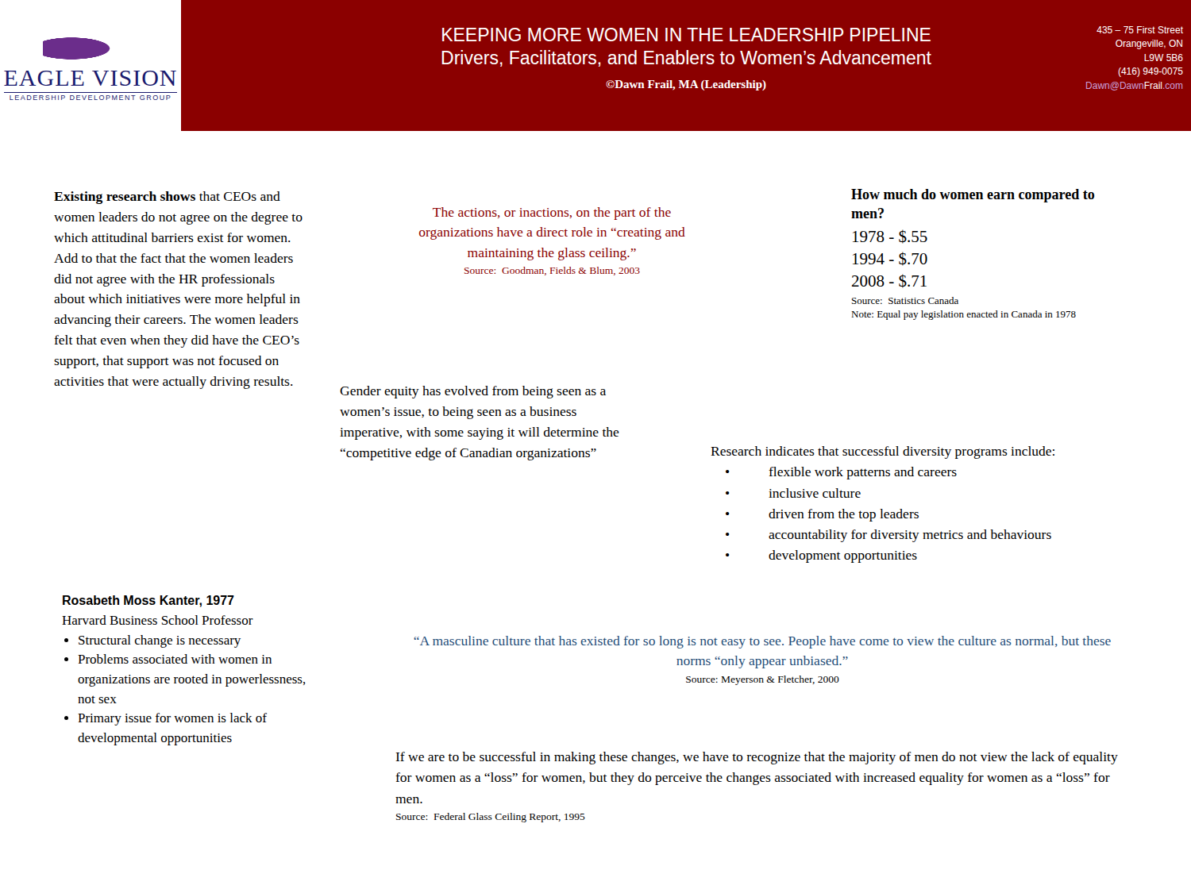EAGLE VISION
LEADERSHIP DEVELOPMENT GROUP
KEEPING MORE WOMEN IN THE LEADERSHIP PIPELINE
Drivers, Facilitators, and Enablers to Women’s Advancement
©Dawn Frail, MA (Leadership)
435 – 75 First Street
Orangeville, ON
L9W 5B6
(416) 949-0075
Dawn@DawnFrail.com
Existing research shows that CEOs and women leaders do not agree on the degree to which attitudinal barriers exist for women. Add to that the fact that the women leaders did not agree with the HR professionals about which initiatives were more helpful in advancing their careers. The women leaders felt that even when they did have the CEO’s support, that support was not focused on activities that were actually driving results.
The actions, or inactions, on the part of the organizations have a direct role in “creating and maintaining the glass ceiling.”
Source: Goodman, Fields & Blum, 2003
How much do women earn compared to men?
1978 - $.55
1994 - $.70
2008 - $.71
Source: Statistics Canada
Note: Equal pay legislation enacted in Canada in 1978
Gender equity has evolved from being seen as a women’s issue, to being seen as a business imperative, with some saying it will determine the “competitive edge of Canadian organizations”
Research indicates that successful diversity programs include:
flexible work patterns and careers
inclusive culture
driven from the top leaders
accountability for diversity metrics and behaviours
development opportunities
Rosabeth Moss Kanter, 1977
Harvard Business School Professor
Structural change is necessary
Problems associated with women in organizations are rooted in powerlessness, not sex
Primary issue for women is lack of developmental opportunities
“A masculine culture that has existed for so long is not easy to see. People have come to view the culture as normal, but these norms “only appear unbiased.”
Source: Meyerson & Fletcher, 2000
If we are to be successful in making these changes, we have to recognize that the majority of men do not view the lack of equality for women as a “loss” for women, but they do perceive the changes associated with increased equality for women as a “loss” for men.
Source: Federal Glass Ceiling Report, 1995